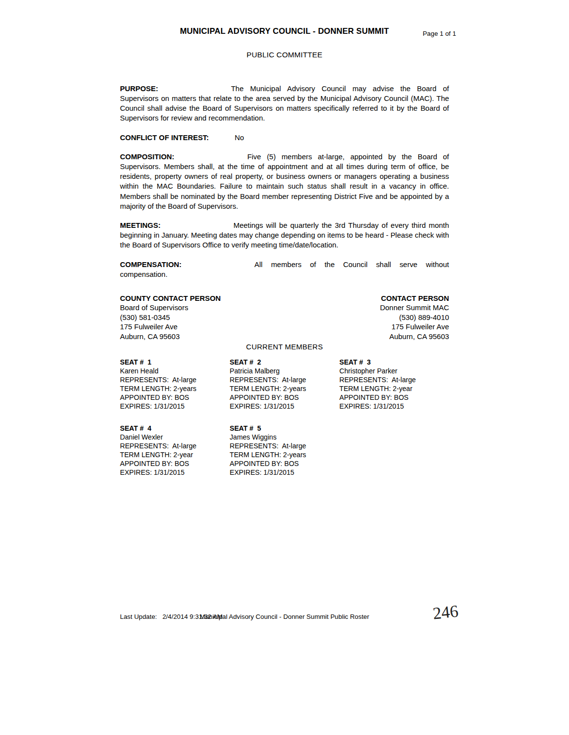Page 1 of 1
MUNICIPAL ADVISORY COUNCIL - DONNER SUMMIT
PUBLIC COMMITTEE
PURPOSE: The Municipal Advisory Council may advise the Board of Supervisors on matters that relate to the area served by the Municipal Advisory Council (MAC). The Council shall advise the Board of Supervisors on matters specifically referred to it by the Board of Supervisors for review and recommendation.
CONFLICT OF INTEREST: No
COMPOSITION: Five (5) members at-large, appointed by the Board of Supervisors. Members shall, at the time of appointment and at all times during term of office, be residents, property owners of real property, or business owners or managers operating a business within the MAC Boundaries. Failure to maintain such status shall result in a vacancy in office. Members shall be nominated by the Board member representing District Five and be appointed by a majority of the Board of Supervisors.
MEETINGS: Meetings will be quarterly the 3rd Thursday of every third month beginning in January. Meeting dates may change depending on items to be heard - Please check with the Board of Supervisors Office to verify meeting time/date/location.
COMPENSATION: All members of the Council shall serve without compensation.
| COUNTY CONTACT PERSON Board of Supervisors (530) 581-0345 175 Fulweiler Ave Auburn, CA 95603 | CONTACT PERSON Donner Summit MAC (530) 889-4010 175 Fulweiler Ave Auburn, CA 95603 |
CURRENT MEMBERS
| SEAT # 1 Karen Heald REPRESENTS: At-large TERM LENGTH: 2-years APPOINTED BY: BOS EXPIRES: 1/31/2015 | SEAT # 2 Patricia Malberg REPRESENTS: At-large TERM LENGTH: 2-years APPOINTED BY: BOS EXPIRES: 1/31/2015 | SEAT # 3 Christopher Parker REPRESENTS: At-large TERM LENGTH: 2-year APPOINTED BY: BOS EXPIRES: 1/31/2015 |
| SEAT # 4 Daniel Wexler REPRESENTS: At-large TERM LENGTH: 2-year APPOINTED BY: BOS EXPIRES: 1/31/2015 | SEAT # 5 James Wiggins REPRESENTS: At-large TERM LENGTH: 2-years APPOINTED BY: BOS EXPIRES: 1/31/2015 | |
Last Update: 2/4/2014 9:31:32 AM Municipal Advisory Council - Donner Summit Public Roster
246